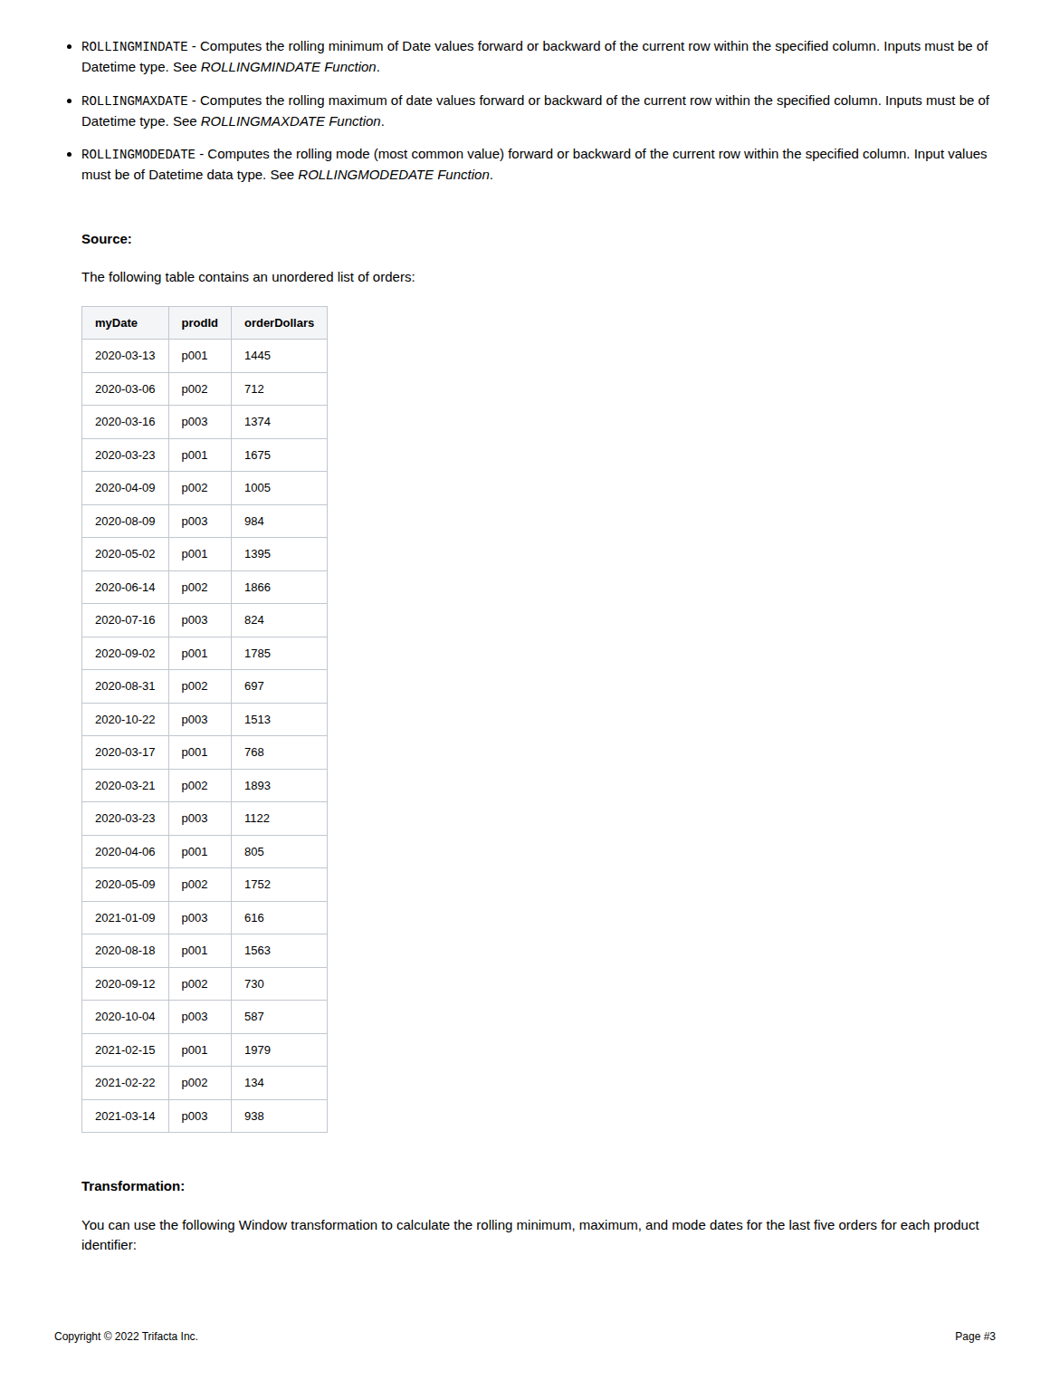ROLLINGMINDATE - Computes the rolling minimum of Date values forward or backward of the current row within the specified column. Inputs must be of Datetime type. See ROLLINGMINDATE Function.
ROLLINGMAXDATE - Computes the rolling maximum of date values forward or backward of the current row within the specified column. Inputs must be of Datetime type. See ROLLINGMAXDATE Function.
ROLLINGMODEDATE - Computes the rolling mode (most common value) forward or backward of the current row within the specified column. Input values must be of Datetime data type. See ROLLINGMODEDATE Function.
Source:
The following table contains an unordered list of orders:
| myDate | prodId | orderDollars |
| --- | --- | --- |
| 2020-03-13 | p001 | 1445 |
| 2020-03-06 | p002 | 712 |
| 2020-03-16 | p003 | 1374 |
| 2020-03-23 | p001 | 1675 |
| 2020-04-09 | p002 | 1005 |
| 2020-08-09 | p003 | 984 |
| 2020-05-02 | p001 | 1395 |
| 2020-06-14 | p002 | 1866 |
| 2020-07-16 | p003 | 824 |
| 2020-09-02 | p001 | 1785 |
| 2020-08-31 | p002 | 697 |
| 2020-10-22 | p003 | 1513 |
| 2020-03-17 | p001 | 768 |
| 2020-03-21 | p002 | 1893 |
| 2020-03-23 | p003 | 1122 |
| 2020-04-06 | p001 | 805 |
| 2020-05-09 | p002 | 1752 |
| 2021-01-09 | p003 | 616 |
| 2020-08-18 | p001 | 1563 |
| 2020-09-12 | p002 | 730 |
| 2020-10-04 | p003 | 587 |
| 2021-02-15 | p001 | 1979 |
| 2021-02-22 | p002 | 134 |
| 2021-03-14 | p003 | 938 |
Transformation:
You can use the following Window transformation to calculate the rolling minimum, maximum, and mode dates for the last five orders for each product identifier:
Copyright © 2022 Trifacta Inc. Page #3